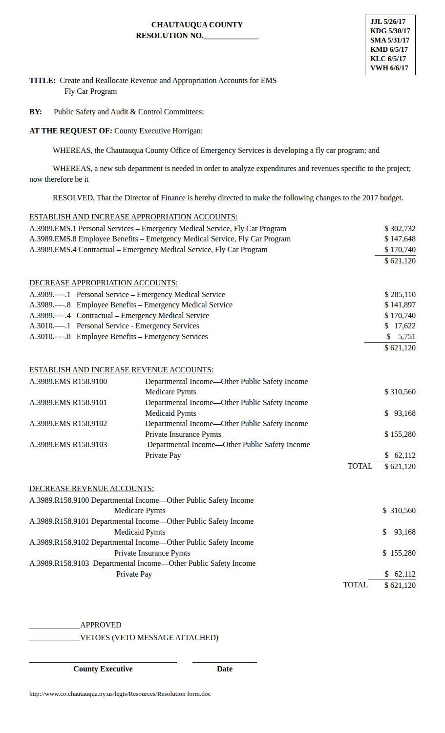JJL 5/26/17
KDG 5/30/17
SMA 5/31/17
KMD 6/5/17
KLC 6/5/17
VWH 6/6/17
CHAUTAUQUA COUNTY
RESOLUTION NO.______________
TITLE: Create and Reallocate Revenue and Appropriation Accounts for EMS
Fly Car Program
BY: Public Safety and Audit & Control Committees:
AT THE REQUEST OF: County Executive Horrigan:
WHEREAS, the Chautauqua County Office of Emergency Services is developing a fly car program; and
WHEREAS, a new sub department is needed in order to analyze expenditures and revenues specific to the project; now therefore be it
RESOLVED, That the Director of Finance is hereby directed to make the following changes to the 2017 budget.
ESTABLISH AND INCREASE APPROPRIATION ACCOUNTS:
| A.3989.EMS.1 Personal Services – Emergency Medical Service, Fly Car Program | $ 302,732 |
| A.3989.EMS.8 Employee Benefits – Emergency Medical Service, Fly Car Program | $ 147,648 |
| A.3989.EMS.4 Contractual – Emergency Medical Service, Fly Car Program | $ 170,740 |
| | $ 621,120 |
DECREASE APPROPRIATION ACCOUNTS:
| A.3989.----.1 Personal Service – Emergency Medical Service | $ 285,110 |
| A.3989.----.8 Employee Benefits – Emergency Medical Service | $ 141,897 |
| A.3989.----.4 Contractual – Emergency Medical Service | $ 170,740 |
| A.3010.----.1 Personal Service - Emergency Services | $ 17,622 |
| A.3010.----.8 Employee Benefits – Emergency Services | $ 5,751 |
| | $ 621,120 |
ESTABLISH AND INCREASE REVENUE ACCOUNTS:
| A.3989.EMS R158.9100 | Departmental Income—Other Public Safety Income | |
| | Medicare Pymts | $ 310,560 |
| A.3989.EMS R158.9101 | Departmental Income—Other Public Safety Income | |
| | Medicaid Pymts | $ 93,168 |
| A.3989.EMS R158.9102 | Departmental Income—Other Public Safety Income | |
| | Private Insurance Pymts | $ 155,280 |
| A.3989.EMS R158.9103 | Departmental Income—Other Public Safety Income | |
| | Private Pay | $ 62,112 |
| | TOTAL | $ 621,120 |
DECREASE REVENUE ACCOUNTS:
| A.3989.R158.9100 Departmental Income—Other Public Safety Income | |
| | Medicare Pymts | $ 310,560 |
| A.3989.R158.9101 Departmental Income—Other Public Safety Income | |
| | Medicaid Pymts | $ 93,168 |
| A.3989.R158.9102 Departmental Income—Other Public Safety Income | |
| | Private Insurance Pymts | $ 155,280 |
| A.3989.R158.9103 Departmental Income—Other Public Safety Income | |
| | Private Pay | $ 62,112 |
| | TOTAL | $ 621,120 |
_____________APPROVED
_____________VETOES (VETO MESSAGE ATTACHED)
| County Executive | | Date |
http://www.co.chautauqua.ny.us/legis/Resources/Resolution form.doc